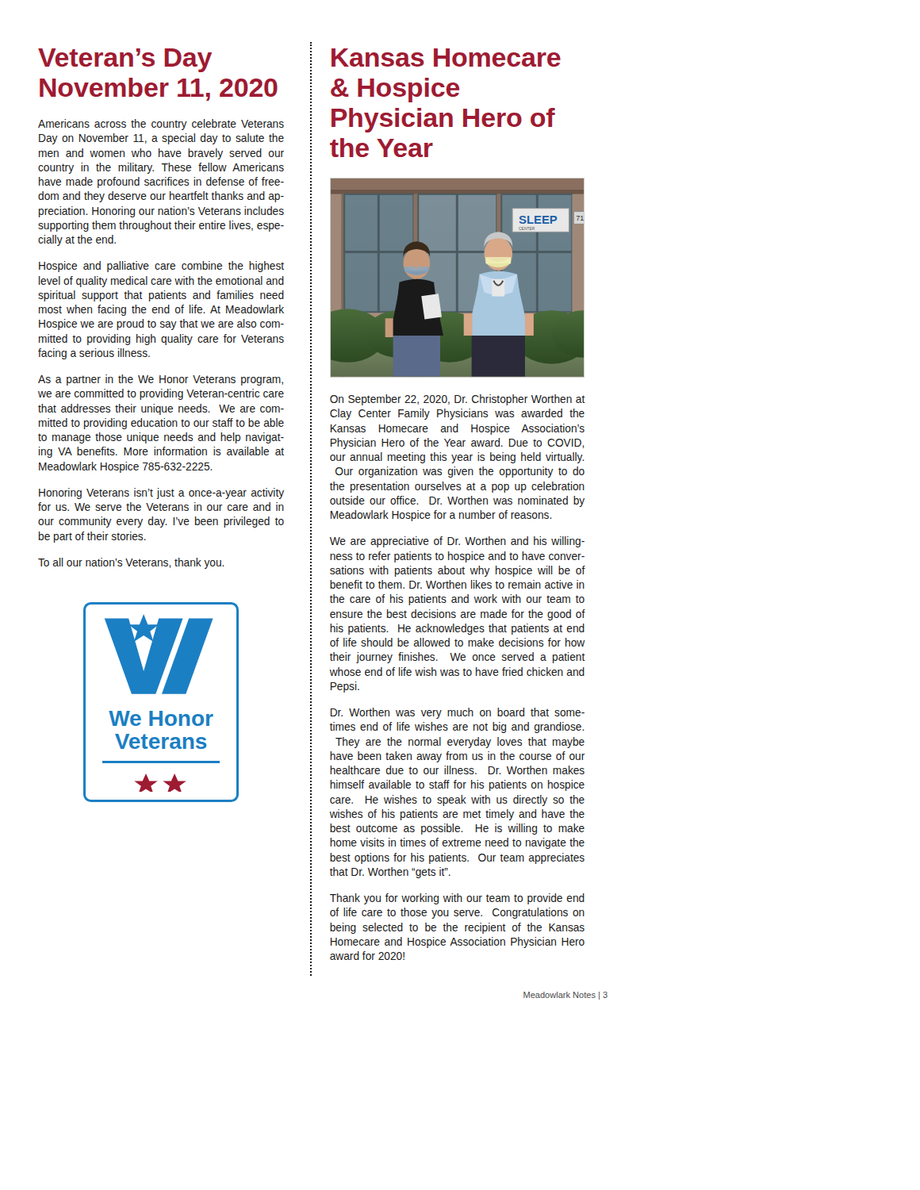Veteran’s Day
November 11, 2020
Americans across the country celebrate Veterans Day on November 11, a special day to salute the men and women who have bravely served our country in the military. These fellow Americans have made profound sacrifices in defense of freedom and they deserve our heartfelt thanks and appreciation. Honoring our nation’s Veterans includes supporting them throughout their entire lives, especially at the end.
Hospice and palliative care combine the highest level of quality medical care with the emotional and spiritual support that patients and families need most when facing the end of life. At Meadowlark Hospice we are proud to say that we are also committed to providing high quality care for Veterans facing a serious illness.
As a partner in the We Honor Veterans program, we are committed to providing Veteran-centric care that addresses their unique needs. We are committed to providing education to our staff to be able to manage those unique needs and help navigating VA benefits. More information is available at Meadowlark Hospice 785-632-2225.
Honoring Veterans isn’t just a once-a-year activity for us. We serve the Veterans in our care and in our community every day. I’ve been privileged to be part of their stories.
To all our nation’s Veterans, thank you.
We Honor
Veterans
Kansas Homecare & Hospice Physician Hero of the Year
SLEEP CENTER 71
On September 22, 2020, Dr. Christopher Worthen at Clay Center Family Physicians was awarded the Kansas Homecare and Hospice Association’s Physician Hero of the Year award. Due to COVID, our annual meeting this year is being held virtually. Our organization was given the opportunity to do the presentation ourselves at a pop up celebration outside our office. Dr. Worthen was nominated by Meadowlark Hospice for a number of reasons.
We are appreciative of Dr. Worthen and his willingness to refer patients to hospice and to have conversations with patients about why hospice will be of benefit to them. Dr. Worthen likes to remain active in the care of his patients and work with our team to ensure the best decisions are made for the good of his patients. He acknowledges that patients at end of life should be allowed to make decisions for how their journey finishes. We once served a patient whose end of life wish was to have fried chicken and Pepsi.
Dr. Worthen was very much on board that sometimes end of life wishes are not big and grandiose. They are the normal everyday loves that maybe have been taken away from us in the course of our healthcare due to our illness. Dr. Worthen makes himself available to staff for his patients on hospice care. He wishes to speak with us directly so the wishes of his patients are met timely and have the best outcome as possible. He is willing to make home visits in times of extreme need to navigate the best options for his patients. Our team appreciates that Dr. Worthen “gets it”.
Thank you for working with our team to provide end of life care to those you serve. Congratulations on being selected to be the recipient of the Kansas Homecare and Hospice Association Physician Hero award for 2020!
Meadowlark Notes | 3